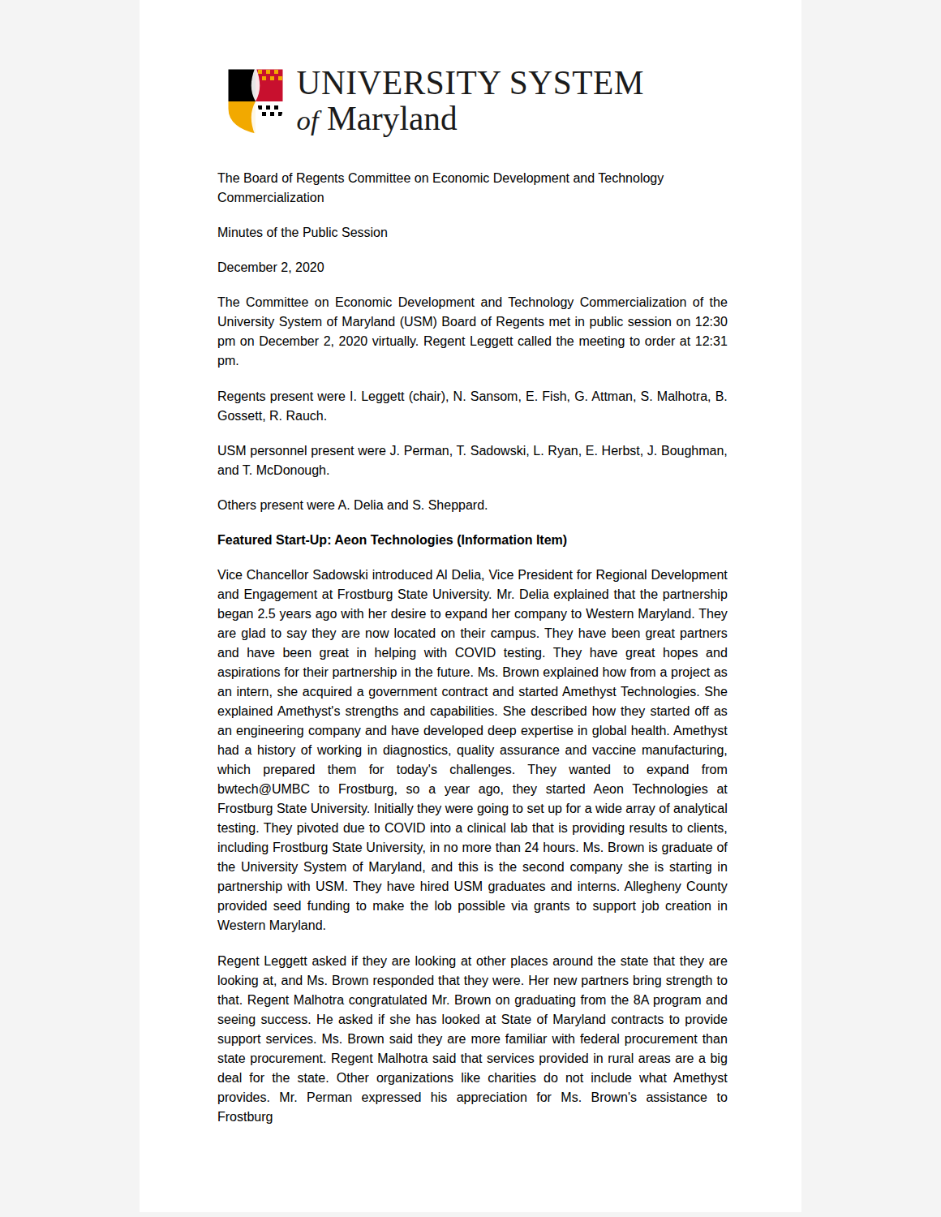University System
of Maryland
The Board of Regents Committee on Economic Development and Technology Commercialization
Minutes of the Public Session
December 2, 2020
The Committee on Economic Development and Technology Commercialization of the University System of Maryland (USM) Board of Regents met in public session on 12:30 pm on December 2, 2020 virtually. Regent Leggett called the meeting to order at 12:31 pm.
Regents present were I. Leggett (chair), N. Sansom, E. Fish, G. Attman, S. Malhotra, B. Gossett, R. Rauch.
USM personnel present were J. Perman, T. Sadowski, L. Ryan, E. Herbst, J. Boughman, and T. McDonough.
Others present were A. Delia and S. Sheppard.
Featured Start-Up: Aeon Technologies (Information Item)
Vice Chancellor Sadowski introduced Al Delia, Vice President for Regional Development and Engagement at Frostburg State University. Mr. Delia explained that the partnership began 2.5 years ago with her desire to expand her company to Western Maryland. They are glad to say they are now located on their campus. They have been great partners and have been great in helping with COVID testing. They have great hopes and aspirations for their partnership in the future. Ms. Brown explained how from a project as an intern, she acquired a government contract and started Amethyst Technologies. She explained Amethyst's strengths and capabilities. She described how they started off as an engineering company and have developed deep expertise in global health. Amethyst had a history of working in diagnostics, quality assurance and vaccine manufacturing, which prepared them for today's challenges. They wanted to expand from bwtech@UMBC to Frostburg, so a year ago, they started Aeon Technologies at Frostburg State University. Initially they were going to set up for a wide array of analytical testing. They pivoted due to COVID into a clinical lab that is providing results to clients, including Frostburg State University, in no more than 24 hours. Ms. Brown is graduate of the University System of Maryland, and this is the second company she is starting in partnership with USM. They have hired USM graduates and interns. Allegheny County provided seed funding to make the lob possible via grants to support job creation in Western Maryland.
Regent Leggett asked if they are looking at other places around the state that they are looking at, and Ms. Brown responded that they were. Her new partners bring strength to that. Regent Malhotra congratulated Mr. Brown on graduating from the 8A program and seeing success. He asked if she has looked at State of Maryland contracts to provide support services. Ms. Brown said they are more familiar with federal procurement than state procurement. Regent Malhotra said that services provided in rural areas are a big deal for the state. Other organizations like charities do not include what Amethyst provides. Mr. Perman expressed his appreciation for Ms. Brown's assistance to Frostburg